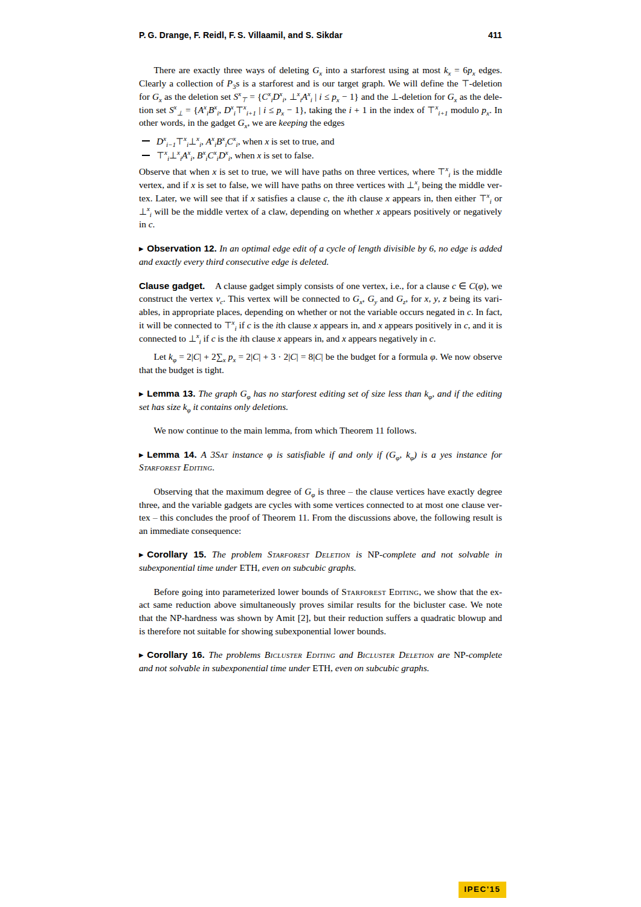P. G. Drange, F. Reidl, F. S. Villaamil, and S. Sikdar 411
There are exactly three ways of deleting Gx into a starforest using at most kx = 6px edges. Clearly a collection of P3s is a starforest and is our target graph. We will define the ⊤-deletion for Gx as the deletion set Sx⊤ = {CxiDxi, ⊥xiAxi | i ≤ px − 1} and the ⊥-deletion for Gx as the deletion set Sx⊥ = {AxiBxi, Dxi⊤xi+1 | i ≤ px − 1}, taking the i + 1 in the index of ⊤xi+1 modulo px. In other words, in the gadget Gx, we are keeping the edges
Dxi−1⊤xi⊥xi, AxiBxiCxi, when x is set to true, and
⊤xi⊥xiAxi, BxiCxiDxi, when x is set to false.
Observe that when x is set to true, we will have paths on three vertices, where ⊤xi is the middle vertex, and if x is set to false, we will have paths on three vertices with ⊥xi being the middle vertex. Later, we will see that if x satisfies a clause c, the ith clause x appears in, then either ⊤xi or ⊥xi will be the middle vertex of a claw, depending on whether x appears positively or negatively in c.
▸Observation 12. In an optimal edge edit of a cycle of length divisible by 6, no edge is added and exactly every third consecutive edge is deleted.
Clause gadget. A clause gadget simply consists of one vertex, i.e., for a clause c ∈ C(φ), we construct the vertex vc. This vertex will be connected to Gx, Gy and Gz, for x, y, z being its variables, in appropriate places, depending on whether or not the variable occurs negated in c. In fact, it will be connected to ⊤xi if c is the ith clause x appears in, and x appears positively in c, and it is connected to ⊥xi if c is the ith clause x appears in, and x appears negatively in c.
Let kφ = 2|C| + 2∑x px = 2|C| + 3 · 2|C| = 8|C| be the budget for a formula φ. We now observe that the budget is tight.
▸Lemma 13. The graph Gφ has no starforest editing set of size less than kφ, and if the editing set has size kφ it contains only deletions.
We now continue to the main lemma, from which Theorem 11 follows.
▸Lemma 14. A 3Sat instance φ is satisfiable if and only if (Gφ, kφ) is a yes instance for Starforest Editing.
Observing that the maximum degree of Gφ is three – the clause vertices have exactly degree three, and the variable gadgets are cycles with some vertices connected to at most one clause vertex – this concludes the proof of Theorem 11. From the discussions above, the following result is an immediate consequence:
▸Corollary 15. The problem Starforest Deletion is NP-complete and not solvable in subexponential time under ETH, even on subcubic graphs.
Before going into parameterized lower bounds of Starforest Editing, we show that the exact same reduction above simultaneously proves similar results for the bicluster case. We note that the NP-hardness was shown by Amit [2], but their reduction suffers a quadratic blowup and is therefore not suitable for showing subexponential lower bounds.
▸Corollary 16. The problems Bicluster Editing and Bicluster Deletion are NP-complete and not solvable in subexponential time under ETH, even on subcubic graphs.
IPEC'15